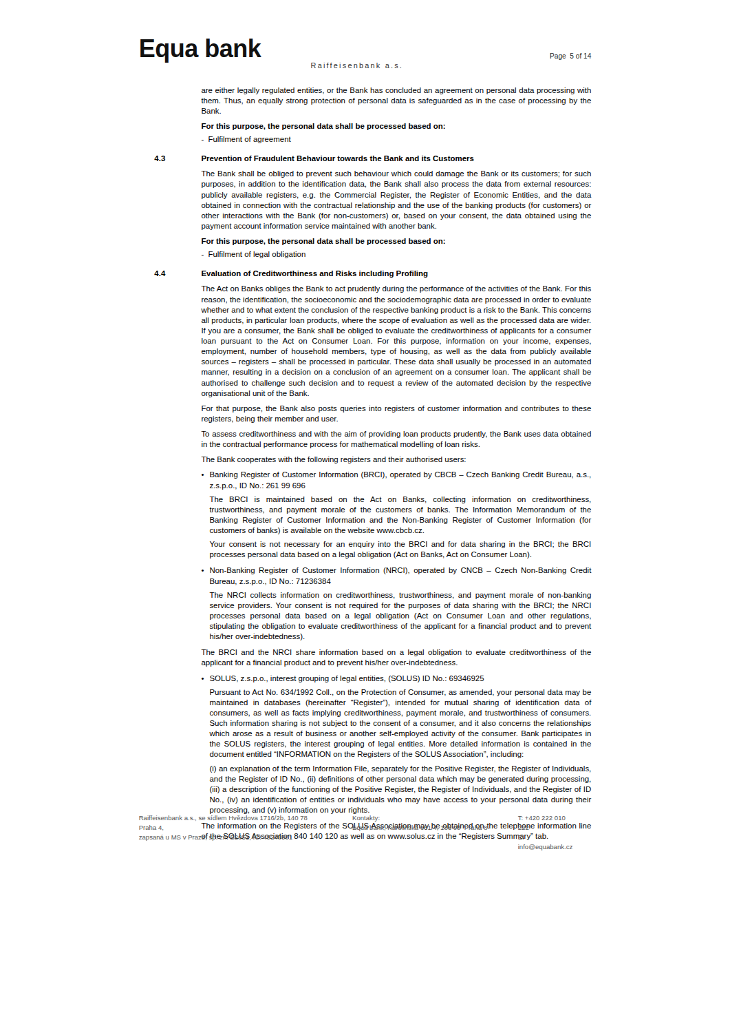Equa bankRaiffeisenbank a.s.
Page 5 of 14
are either legally regulated entities, or the Bank has concluded an agreement on personal data processing with them. Thus, an equally strong protection of personal data is safeguarded as in the case of processing by the Bank.
For this purpose, the personal data shall be processed based on:
Fulfilment of agreement
4.3
Prevention of Fraudulent Behaviour towards the Bank and its Customers
The Bank shall be obliged to prevent such behaviour which could damage the Bank or its customers; for such purposes, in addition to the identification data, the Bank shall also process the data from external resources: publicly available registers, e.g. the Commercial Register, the Register of Economic Entities, and the data obtained in connection with the contractual relationship and the use of the banking products (for customers) or other interactions with the Bank (for non-customers) or, based on your consent, the data obtained using the payment account information service maintained with another bank.
For this purpose, the personal data shall be processed based on:
Fulfilment of legal obligation
4.4
Evaluation of Creditworthiness and Risks including Profiling
The Act on Banks obliges the Bank to act prudently during the performance of the activities of the Bank. For this reason, the identification, the socioeconomic and the sociodemographic data are processed in order to evaluate whether and to what extent the conclusion of the respective banking product is a risk to the Bank. This concerns all products, in particular loan products, where the scope of evaluation as well as the processed data are wider. If you are a consumer, the Bank shall be obliged to evaluate the creditworthiness of applicants for a consumer loan pursuant to the Act on Consumer Loan. For this purpose, information on your income, expenses, employment, number of household members, type of housing, as well as the data from publicly available sources – registers – shall be processed in particular. These data shall usually be processed in an automated manner, resulting in a decision on a conclusion of an agreement on a consumer loan. The applicant shall be authorised to challenge such decision and to request a review of the automated decision by the respective organisational unit of the Bank.
For that purpose, the Bank also posts queries into registers of customer information and contributes to these registers, being their member and user.
To assess creditworthiness and with the aim of providing loan products prudently, the Bank uses data obtained in the contractual performance process for mathematical modelling of loan risks.
The Bank cooperates with the following registers and their authorised users:
Banking Register of Customer Information (BRCI), operated by CBCB – Czech Banking Credit Bureau, a.s., z.s.p.o., ID No.: 261 99 696
The BRCI is maintained based on the Act on Banks, collecting information on creditworthiness, trustworthiness, and payment morale of the customers of banks. The Information Memorandum of the Banking Register of Customer Information and the Non-Banking Register of Customer Information (for customers of banks) is available on the website www.cbcb.cz.
Your consent is not necessary for an enquiry into the BRCI and for data sharing in the BRCI; the BRCI processes personal data based on a legal obligation (Act on Banks, Act on Consumer Loan).
Non-Banking Register of Customer Information (NRCI), operated by CNCB – Czech Non-Banking Credit Bureau, z.s.p.o., ID No.: 71236384
The NRCI collects information on creditworthiness, trustworthiness, and payment morale of non-banking service providers. Your consent is not required for the purposes of data sharing with the BRCI; the NRCI processes personal data based on a legal obligation (Act on Consumer Loan and other regulations, stipulating the obligation to evaluate creditworthiness of the applicant for a financial product and to prevent his/her over-indebtedness).
The BRCI and the NRCI share information based on a legal obligation to evaluate creditworthiness of the applicant for a financial product and to prevent his/her over-indebtedness.
SOLUS, z.s.p.o., interest grouping of legal entities, (SOLUS) ID No.: 69346925
Pursuant to Act No. 634/1992 Coll., on the Protection of Consumer, as amended, your personal data may be maintained in databases (hereinafter “Register”), intended for mutual sharing of identification data of consumers, as well as facts implying creditworthiness, payment morale, and trustworthiness of consumers. Such information sharing is not subject to the consent of a consumer, and it also concerns the relationships which arose as a result of business or another self-employed activity of the consumer. Bank participates in the SOLUS registers, the interest grouping of legal entities. More detailed information is contained in the document entitled “INFORMATION on the Registers of the SOLUS Association”, including:
(i) an explanation of the term Information File, separately for the Positive Register, the Register of Individuals, and the Register of ID No., (ii) definitions of other personal data which may be generated during processing, (iii) a description of the functioning of the Positive Register, the Register of Individuals, and the Register of ID No., (iv) an identification of entities or individuals who may have access to your personal data during their processing, and (v) information on your rights.
The information on the Registers of the SOLUS Association may be obtained on the telephone information line of the SOLUS Association 840 140 120 as well as on www.solus.cz in the “Registers Summary” tab.
Raiffeisenbank a.s., se sídlem Hvězdova 1716/2b, 140 78 Praha 4,
zapsaná u MS v Praze, sp. zn. B2051, IČ: 49240901
Kontakty:
Equa bank, Karolinská 661/4, 186 00 Praha 8
T: +420 222 010 222
E: info@equabank.cz